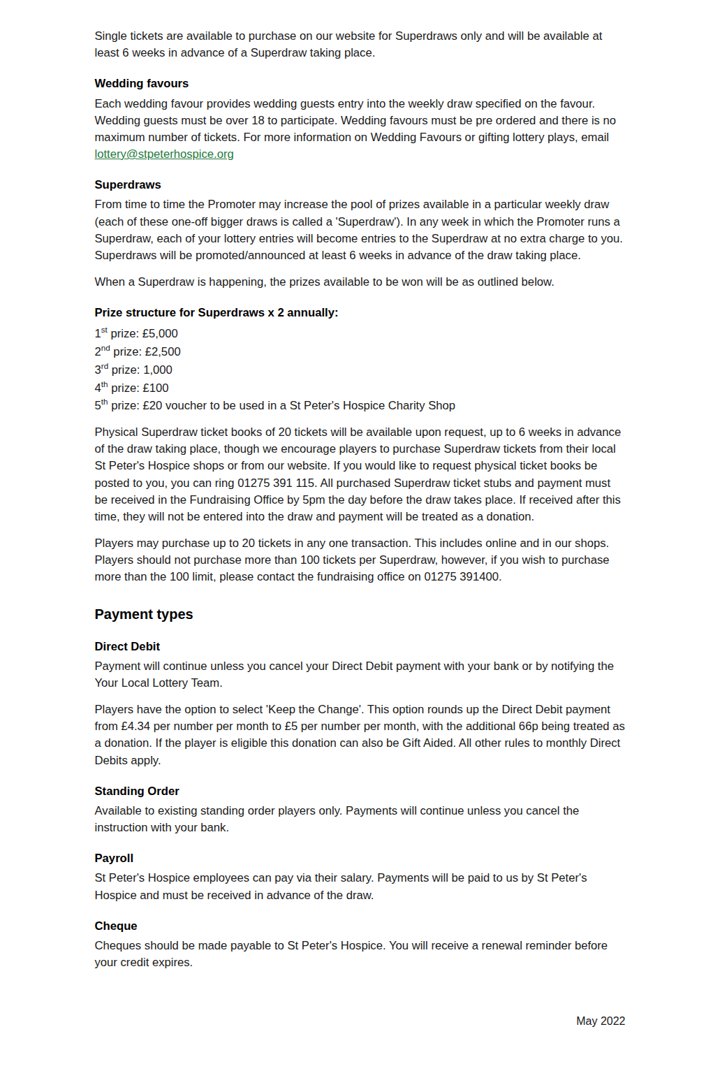Single tickets are available to purchase on our website for Superdraws only and will be available at least 6 weeks in advance of a Superdraw taking place.
Wedding favours
Each wedding favour provides wedding guests entry into the weekly draw specified on the favour. Wedding guests must be over 18 to participate. Wedding favours must be pre ordered and there is no maximum number of tickets. For more information on Wedding Favours or gifting lottery plays, email lottery@stpeterhospice.org
Superdraws
From time to time the Promoter may increase the pool of prizes available in a particular weekly draw (each of these one-off bigger draws is called a 'Superdraw'). In any week in which the Promoter runs a Superdraw, each of your lottery entries will become entries to the Superdraw at no extra charge to you. Superdraws will be promoted/announced at least 6 weeks in advance of the draw taking place.
When a Superdraw is happening, the prizes available to be won will be as outlined below.
Prize structure for Superdraws x 2 annually:
1st prize: £5,000
2nd prize: £2,500
3rd prize: 1,000
4th prize: £100
5th prize: £20 voucher to be used in a St Peter's Hospice Charity Shop
Physical Superdraw ticket books of 20 tickets will be available upon request, up to 6 weeks in advance of the draw taking place, though we encourage players to purchase Superdraw tickets from their local St Peter's Hospice shops or from our website. If you would like to request physical ticket books be posted to you, you can ring 01275 391 115. All purchased Superdraw ticket stubs and payment must be received in the Fundraising Office by 5pm the day before the draw takes place. If received after this time, they will not be entered into the draw and payment will be treated as a donation.
Players may purchase up to 20 tickets in any one transaction. This includes online and in our shops. Players should not purchase more than 100 tickets per Superdraw, however, if you wish to purchase more than the 100 limit, please contact the fundraising office on 01275 391400.
Payment types
Direct Debit
Payment will continue unless you cancel your Direct Debit payment with your bank or by notifying the Your Local Lottery Team.
Players have the option to select 'Keep the Change'. This option rounds up the Direct Debit payment from £4.34 per number per month to £5 per number per month, with the additional 66p being treated as a donation. If the player is eligible this donation can also be Gift Aided. All other rules to monthly Direct Debits apply.
Standing Order
Available to existing standing order players only. Payments will continue unless you cancel the instruction with your bank.
Payroll
St Peter's Hospice employees can pay via their salary. Payments will be paid to us by St Peter's Hospice and must be received in advance of the draw.
Cheque
Cheques should be made payable to St Peter's Hospice. You will receive a renewal reminder before your credit expires.
May 2022